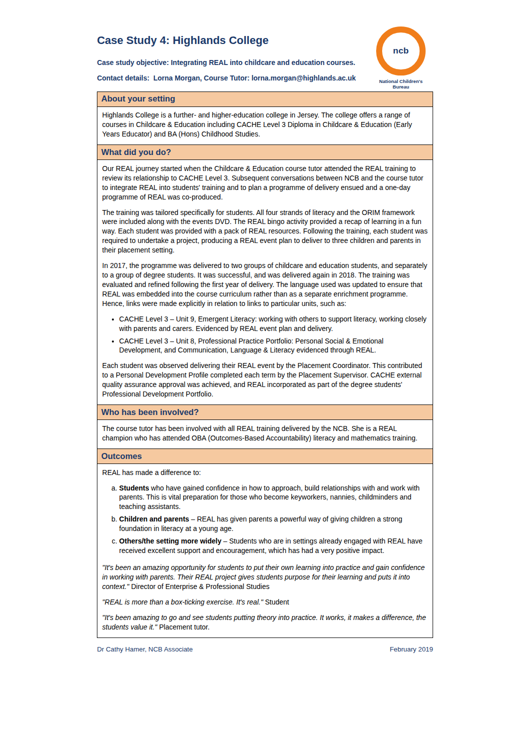ncb
National Children's
Bureau
Case Study 4: Highlands College
Case study objective: Integrating REAL into childcare and education courses.
Contact details: Lorna Morgan, Course Tutor: lorna.morgan@highlands.ac.uk
| About your setting |
| --- |
| Highlands College is a further- and higher-education college in Jersey. The college offers a range of courses in Childcare & Education including CACHE Level 3 Diploma in Childcare & Education (Early Years Educator) and BA (Hons) Childhood Studies. |
| What did you do? |
| Our REAL journey started when the Childcare & Education course tutor attended the REAL training to review its relationship to CACHE Level 3. Subsequent conversations between NCB and the course tutor to integrate REAL into students' training and to plan a programme of delivery ensued and a one-day programme of REAL was co-produced. The training was tailored specifically for students. All four strands of literacy and the ORIM framework were included along with the events DVD. The REAL bingo activity provided a recap of learning in a fun way. Each student was provided with a pack of REAL resources. Following the training, each student was required to undertake a project, producing a REAL event plan to deliver to three children and parents in their placement setting. In 2017, the programme was delivered to two groups of childcare and education students, and separately to a group of degree students. It was successful, and was delivered again in 2018. The training was evaluated and refined following the first year of delivery. The language used was updated to ensure that REAL was embedded into the course curriculum rather than as a separate enrichment programme. Hence, links were made explicitly in relation to links to particular units, such as: CACHE Level 3 – Unit 9, Emergent Literacy: working with others to support literacy, working closely with parents and carers. Evidenced by REAL event plan and delivery. CACHE Level 3 – Unit 8, Professional Practice Portfolio: Personal Social & Emotional Development, and Communication, Language & Literacy evidenced through REAL. Each student was observed delivering their REAL event by the Placement Coordinator. This contributed to a Personal Development Profile completed each term by the Placement Supervisor. CACHE external quality assurance approval was achieved, and REAL incorporated as part of the degree students' Professional Development Portfolio. |
| Who has been involved? |
| The course tutor has been involved with all REAL training delivered by the NCB. She is a REAL champion who has attended OBA (Outcomes-Based Accountability) literacy and mathematics training. |
| Outcomes |
| REAL has made a difference to: Students who have gained confidence in how to approach, build relationships with and work with parents. This is vital preparation for those who become keyworkers, nannies, childminders and teaching assistants. Children and parents – REAL has given parents a powerful way of giving children a strong foundation in literacy at a young age. Others/the setting more widely – Students who are in settings already engaged with REAL have received excellent support and encouragement, which has had a very positive impact. "It's been an amazing opportunity for students to put their own learning into practice and gain confidence in working with parents. Their REAL project gives students purpose for their learning and puts it into context." Director of Enterprise & Professional Studies "REAL is more than a box-ticking exercise. It's real." Student "It's been amazing to go and see students putting theory into practice. It works, it makes a difference, the students value it." Placement tutor. |
Dr Cathy Hamer, NCB Associate February 2019